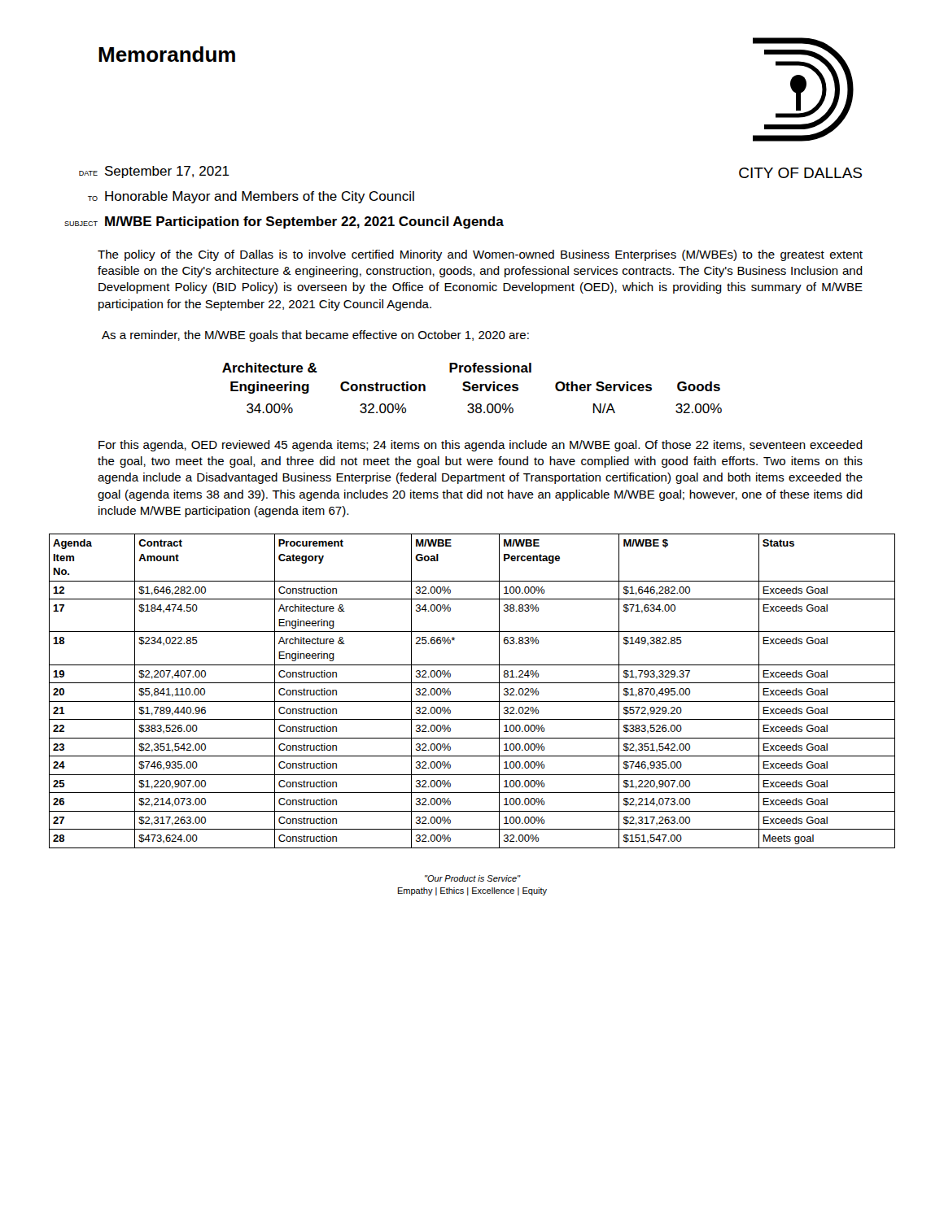Memorandum
Date September 17, 2021 CITY OF DALLAS
To Honorable Mayor and Members of the City Council
Subject M/WBE Participation for September 22, 2021 Council Agenda
The policy of the City of Dallas is to involve certified Minority and Women-owned Business Enterprises (M/WBEs) to the greatest extent feasible on the City's architecture & engineering, construction, goods, and professional services contracts. The City's Business Inclusion and Development Policy (BID Policy) is overseen by the Office of Economic Development (OED), which is providing this summary of M/WBE participation for the September 22, 2021 City Council Agenda.
As a reminder, the M/WBE goals that became effective on October 1, 2020 are:
| Architecture & Engineering | Construction | Professional Services | Other Services | Goods |
| --- | --- | --- | --- | --- |
| 34.00% | 32.00% | 38.00% | N/A | 32.00% |
For this agenda, OED reviewed 45 agenda items; 24 items on this agenda include an M/WBE goal. Of those 22 items, seventeen exceeded the goal, two meet the goal, and three did not meet the goal but were found to have complied with good faith efforts. Two items on this agenda include a Disadvantaged Business Enterprise (federal Department of Transportation certification) goal and both items exceeded the goal (agenda items 38 and 39). This agenda includes 20 items that did not have an applicable M/WBE goal; however, one of these items did include M/WBE participation (agenda item 67).
| Agenda Item No. | Contract Amount | Procurement Category | M/WBE Goal | M/WBE Percentage | M/WBE $ | Status |
| --- | --- | --- | --- | --- | --- | --- |
| 12 | $1,646,282.00 | Construction | 32.00% | 100.00% | $1,646,282.00 | Exceeds Goal |
| 17 | $184,474.50 | Architecture & Engineering | 34.00% | 38.83% | $71,634.00 | Exceeds Goal |
| 18 | $234,022.85 | Architecture & Engineering | 25.66%* | 63.83% | $149,382.85 | Exceeds Goal |
| 19 | $2,207,407.00 | Construction | 32.00% | 81.24% | $1,793,329.37 | Exceeds Goal |
| 20 | $5,841,110.00 | Construction | 32.00% | 32.02% | $1,870,495.00 | Exceeds Goal |
| 21 | $1,789,440.96 | Construction | 32.00% | 32.02% | $572,929.20 | Exceeds Goal |
| 22 | $383,526.00 | Construction | 32.00% | 100.00% | $383,526.00 | Exceeds Goal |
| 23 | $2,351,542.00 | Construction | 32.00% | 100.00% | $2,351,542.00 | Exceeds Goal |
| 24 | $746,935.00 | Construction | 32.00% | 100.00% | $746,935.00 | Exceeds Goal |
| 25 | $1,220,907.00 | Construction | 32.00% | 100.00% | $1,220,907.00 | Exceeds Goal |
| 26 | $2,214,073.00 | Construction | 32.00% | 100.00% | $2,214,073.00 | Exceeds Goal |
| 27 | $2,317,263.00 | Construction | 32.00% | 100.00% | $2,317,263.00 | Exceeds Goal |
| 28 | $473,624.00 | Construction | 32.00% | 32.00% | $151,547.00 | Meets goal |
"Our Product is Service"
Empathy | Ethics | Excellence | Equity